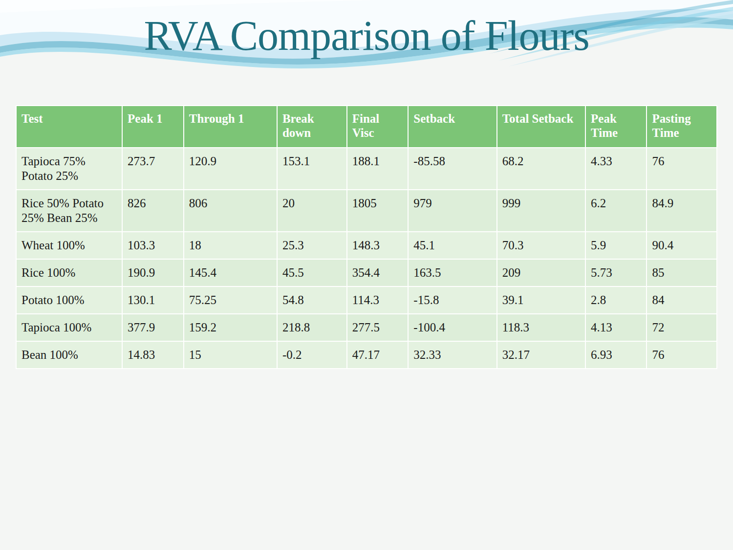RVA Comparison of Flours
| Test | Peak 1 | Through 1 | Break down | Final Visc | Setback | Total Setback | Peak Time | Pasting Time |
| --- | --- | --- | --- | --- | --- | --- | --- | --- |
| Tapioca 75% Potato 25% | 273.7 | 120.9 | 153.1 | 188.1 | -85.58 | 68.2 | 4.33 | 76 |
| Rice 50% Potato 25% Bean 25% | 826 | 806 | 20 | 1805 | 979 | 999 | 6.2 | 84.9 |
| Wheat 100% | 103.3 | 18 | 25.3 | 148.3 | 45.1 | 70.3 | 5.9 | 90.4 |
| Rice 100% | 190.9 | 145.4 | 45.5 | 354.4 | 163.5 | 209 | 5.73 | 85 |
| Potato 100% | 130.1 | 75.25 | 54.8 | 114.3 | -15.8 | 39.1 | 2.8 | 84 |
| Tapioca 100% | 377.9 | 159.2 | 218.8 | 277.5 | -100.4 | 118.3 | 4.13 | 72 |
| Bean 100% | 14.83 | 15 | -0.2 | 47.17 | 32.33 | 32.17 | 6.93 | 76 |